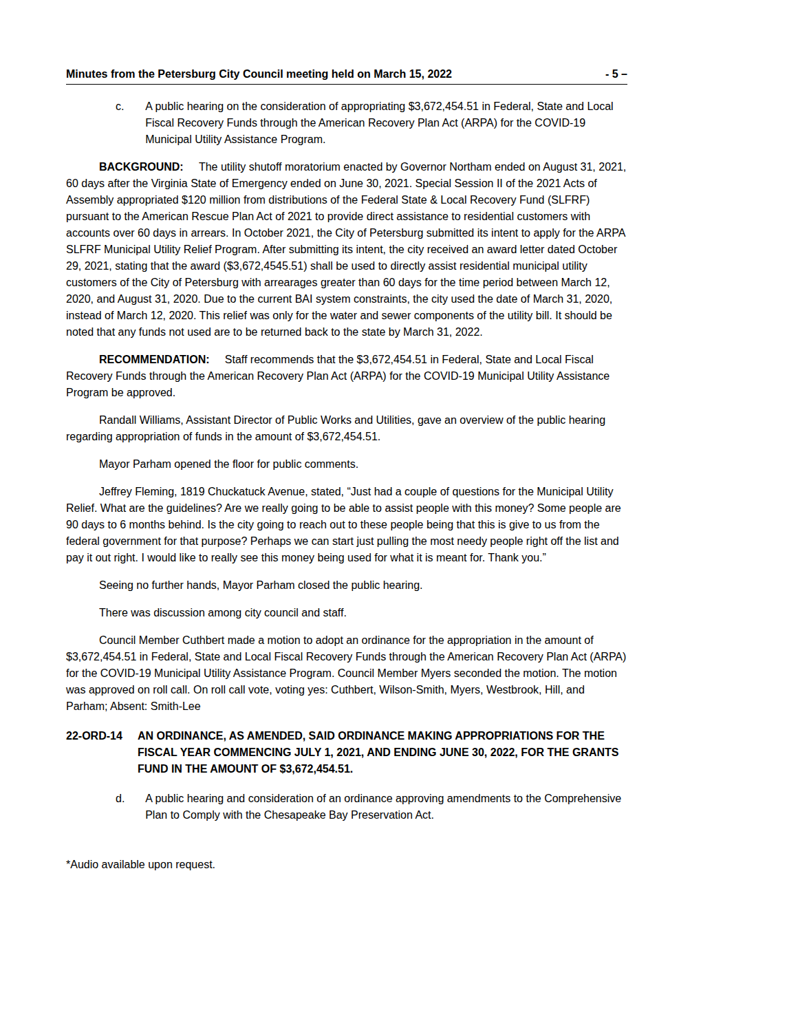Minutes from the Petersburg City Council meeting held on March 15, 2022
- 5 –
c.
A public hearing on the consideration of appropriating $3,672,454.51 in Federal, State and Local Fiscal Recovery Funds through the American Recovery Plan Act (ARPA) for the COVID-19 Municipal Utility Assistance Program.
BACKGROUND: The utility shutoff moratorium enacted by Governor Northam ended on August 31, 2021, 60 days after the Virginia State of Emergency ended on June 30, 2021. Special Session II of the 2021 Acts of Assembly appropriated $120 million from distributions of the Federal State & Local Recovery Fund (SLFRF) pursuant to the American Rescue Plan Act of 2021 to provide direct assistance to residential customers with accounts over 60 days in arrears. In October 2021, the City of Petersburg submitted its intent to apply for the ARPA SLFRF Municipal Utility Relief Program. After submitting its intent, the city received an award letter dated October 29, 2021, stating that the award ($3,672,4545.51) shall be used to directly assist residential municipal utility customers of the City of Petersburg with arrearages greater than 60 days for the time period between March 12, 2020, and August 31, 2020. Due to the current BAI system constraints, the city used the date of March 31, 2020, instead of March 12, 2020. This relief was only for the water and sewer components of the utility bill. It should be noted that any funds not used are to be returned back to the state by March 31, 2022.
RECOMMENDATION: Staff recommends that the $3,672,454.51 in Federal, State and Local Fiscal Recovery Funds through the American Recovery Plan Act (ARPA) for the COVID-19 Municipal Utility Assistance Program be approved.
Randall Williams, Assistant Director of Public Works and Utilities, gave an overview of the public hearing regarding appropriation of funds in the amount of $3,672,454.51.
Mayor Parham opened the floor for public comments.
Jeffrey Fleming, 1819 Chuckatuck Avenue, stated, “Just had a couple of questions for the Municipal Utility Relief. What are the guidelines? Are we really going to be able to assist people with this money? Some people are 90 days to 6 months behind. Is the city going to reach out to these people being that this is give to us from the federal government for that purpose? Perhaps we can start just pulling the most needy people right off the list and pay it out right. I would like to really see this money being used for what it is meant for. Thank you.”
Seeing no further hands, Mayor Parham closed the public hearing.
There was discussion among city council and staff.
Council Member Cuthbert made a motion to adopt an ordinance for the appropriation in the amount of $3,672,454.51 in Federal, State and Local Fiscal Recovery Funds through the American Recovery Plan Act (ARPA) for the COVID-19 Municipal Utility Assistance Program. Council Member Myers seconded the motion. The motion was approved on roll call. On roll call vote, voting yes: Cuthbert, Wilson-Smith, Myers, Westbrook, Hill, and Parham; Absent: Smith-Lee
22-ORD-14
AN ORDINANCE, AS AMENDED, SAID ORDINANCE MAKING APPROPRIATIONS FOR THE FISCAL YEAR COMMENCING JULY 1, 2021, AND ENDING JUNE 30, 2022, FOR THE GRANTS FUND IN THE AMOUNT OF $3,672,454.51.
d.
A public hearing and consideration of an ordinance approving amendments to the Comprehensive Plan to Comply with the Chesapeake Bay Preservation Act.
*Audio available upon request.